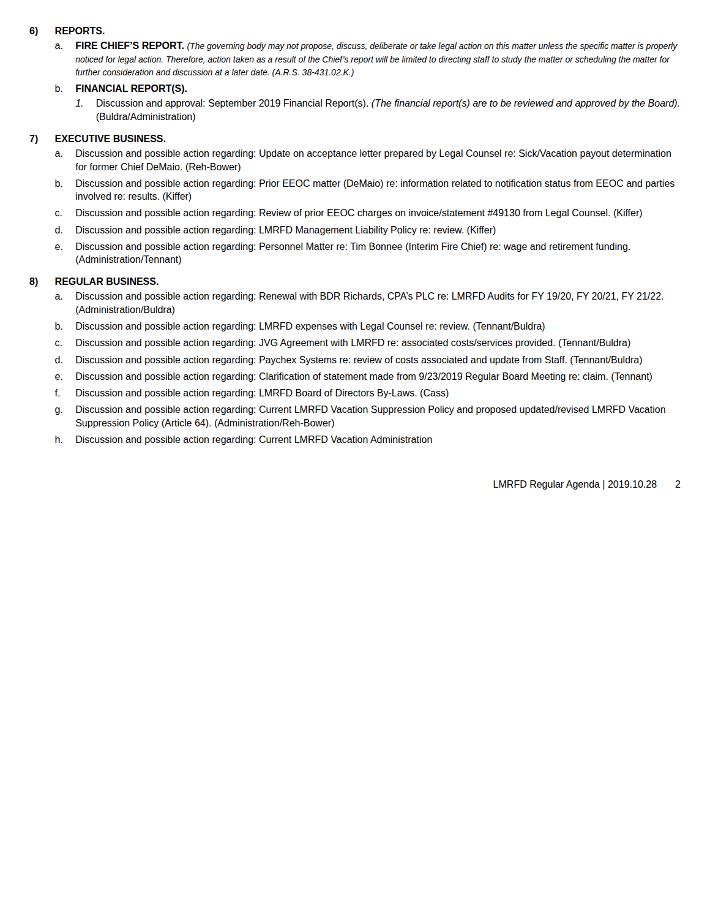6) REPORTS.
a. FIRE CHIEF’S REPORT. (The governing body may not propose, discuss, deliberate or take legal action on this matter unless the specific matter is properly noticed for legal action. Therefore, action taken as a result of the Chief’s report will be limited to directing staff to study the matter or scheduling the matter for further consideration and discussion at a later date. (A.R.S. 38-431.02.K.)
b. FINANCIAL REPORT(S).
1. Discussion and approval: September 2019 Financial Report(s). (The financial report(s) are to be reviewed and approved by the Board). (Buldra/Administration)
7) EXECUTIVE BUSINESS.
a. Discussion and possible action regarding: Update on acceptance letter prepared by Legal Counsel re: Sick/Vacation payout determination for former Chief DeMaio. (Reh-Bower)
b. Discussion and possible action regarding: Prior EEOC matter (DeMaio) re: information related to notification status from EEOC and parties involved re: results. (Kiffer)
c. Discussion and possible action regarding: Review of prior EEOC charges on invoice/statement #49130 from Legal Counsel. (Kiffer)
d. Discussion and possible action regarding: LMRFD Management Liability Policy re: review. (Kiffer)
e. Discussion and possible action regarding: Personnel Matter re: Tim Bonnee (Interim Fire Chief) re: wage and retirement funding. (Administration/Tennant)
8) REGULAR BUSINESS.
a. Discussion and possible action regarding: Renewal with BDR Richards, CPA’s PLC re: LMRFD Audits for FY 19/20, FY 20/21, FY 21/22. (Administration/Buldra)
b. Discussion and possible action regarding: LMRFD expenses with Legal Counsel re: review. (Tennant/Buldra)
c. Discussion and possible action regarding: JVG Agreement with LMRFD re: associated costs/services provided. (Tennant/Buldra)
d. Discussion and possible action regarding: Paychex Systems re: review of costs associated and update from Staff. (Tennant/Buldra)
e. Discussion and possible action regarding: Clarification of statement made from 9/23/2019 Regular Board Meeting re: claim. (Tennant)
f. Discussion and possible action regarding: LMRFD Board of Directors By-Laws. (Cass)
g. Discussion and possible action regarding: Current LMRFD Vacation Suppression Policy and proposed updated/revised LMRFD Vacation Suppression Policy (Article 64). (Administration/Reh-Bower)
h. Discussion and possible action regarding: Current LMRFD Vacation Administration
LMRFD Regular Agenda | 2019.10.28 2